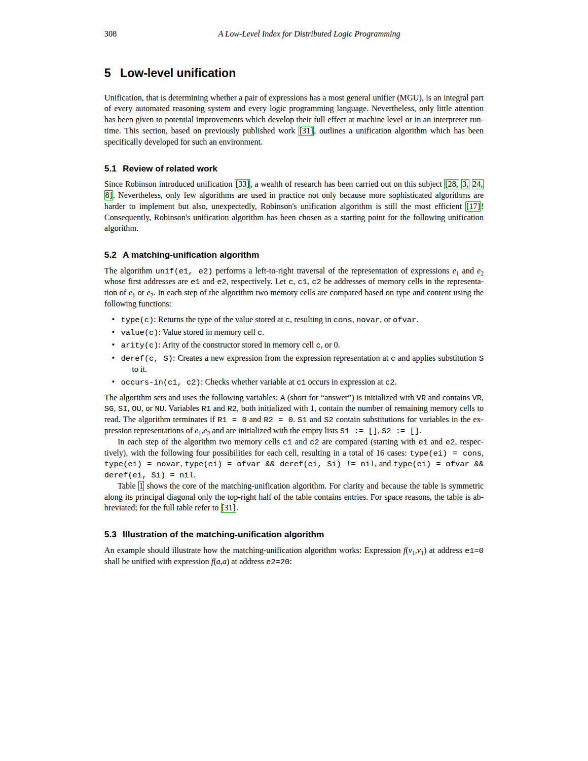308 A Low-Level Index for Distributed Logic Programming
5 Low-level unification
Unification, that is determining whether a pair of expressions has a most general unifier (MGU), is an integral part of every automated reasoning system and every logic programming language. Nevertheless, only little attention has been given to potential improvements which develop their full effect at machine level or in an interpreter run-time. This section, based on previously published work [31], outlines a unification algorithm which has been specifically developed for such an environment.
5.1 Review of related work
Since Robinson introduced unification [33], a wealth of research has been carried out on this subject [28, 3, 24, 8]. Nevertheless, only few algorithms are used in practice not only because more sophisticated algorithms are harder to implement but also, unexpectedly, Robinson's unification algorithm is still the most efficient [17]! Consequently, Robinson's unification algorithm has been chosen as a starting point for the following unification algorithm.
5.2 A matching-unification algorithm
The algorithm unif(e1, e2) performs a left-to-right traversal of the representation of expressions e1 and e2 whose first addresses are e1 and e2, respectively. Let c, c1, c2 be addresses of memory cells in the representation of e1 or e2. In each step of the algorithm two memory cells are compared based on type and content using the following functions:
type(c): Returns the type of the value stored at c, resulting in cons, novar, or ofvar.
value(c): Value stored in memory cell c.
arity(c): Arity of the constructor stored in memory cell c, or 0.
deref(c, S): Creates a new expression from the expression representation at c and applies substitution S to it.
occurs-in(c1, c2): Checks whether variable at c1 occurs in expression at c2.
The algorithm sets and uses the following variables: A (short for “answer”) is initialized with VR and contains VR, SG, SI, OU, or NU. Variables R1 and R2, both initialized with 1, contain the number of remaining memory cells to read. The algorithm terminates if R1 = 0 and R2 = 0. S1 and S2 contain substitutions for variables in the expression representations of e1,e2 and are initialized with the empty lists S1 := [], S2 := [].
In each step of the algorithm two memory cells c1 and c2 are compared (starting with e1 and e2, respectively), with the following four possibilities for each cell, resulting in a total of 16 cases: type(ei) = cons, type(ei) = novar, type(ei) = ofvar && deref(ei, Si) != nil, and type(ei) = ofvar && deref(ei, Si) = nil.
Table 1 shows the core of the matching-unification algorithm. For clarity and because the table is symmetric along its principal diagonal only the top-right half of the table contains entries. For space reasons, the table is abbreviated; for the full table refer to [31].
5.3 Illustration of the matching-unification algorithm
An example should illustrate how the matching-unification algorithm works: Expression f(v1,v1) at address e1=0 shall be unified with expression f(a,a) at address e2=20: